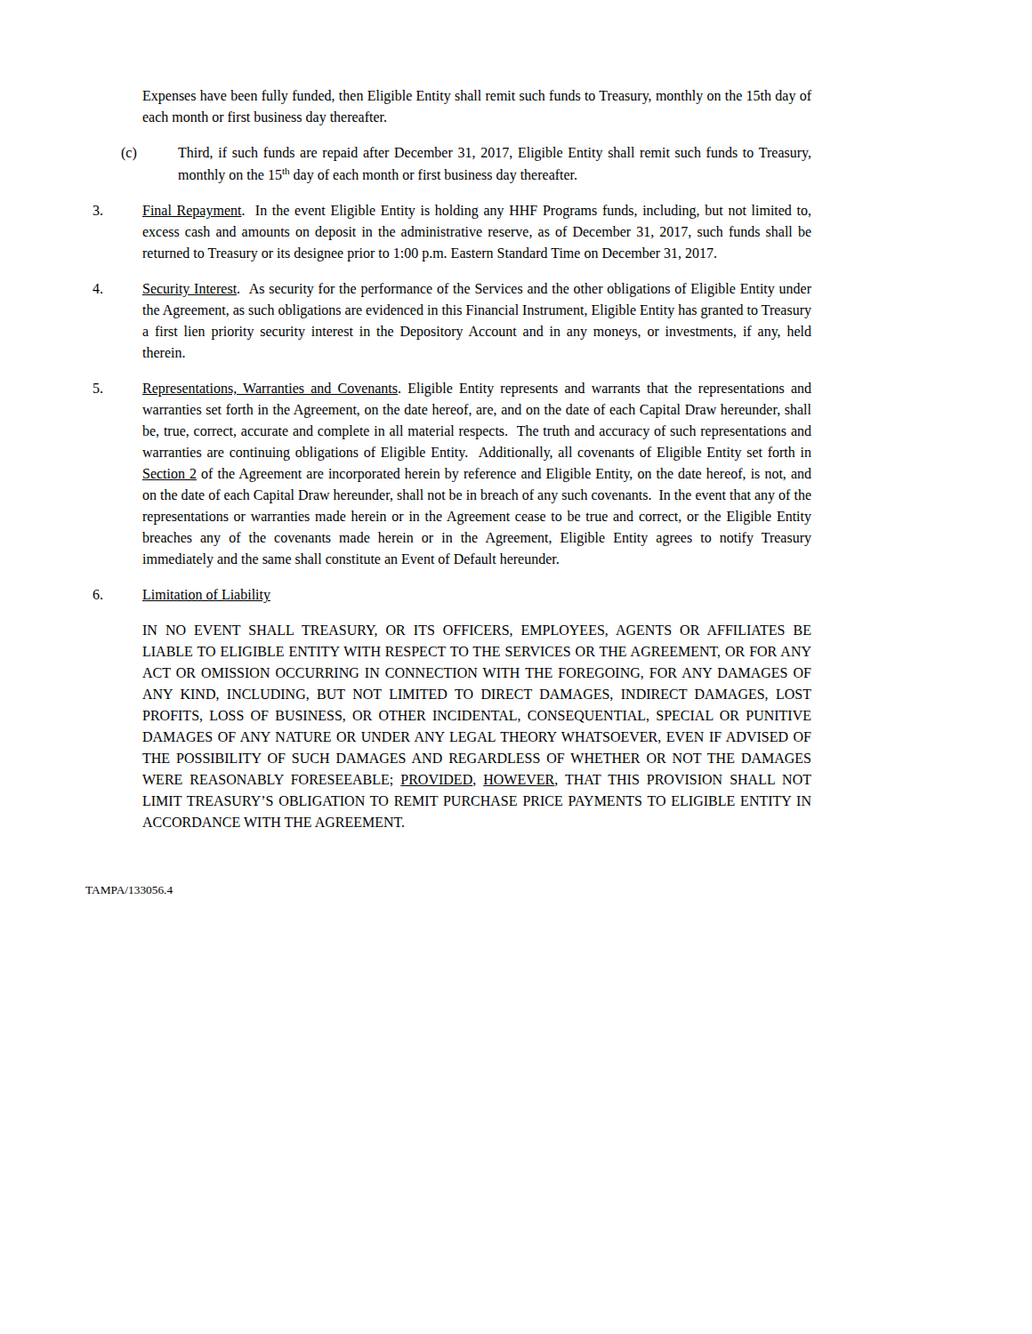Expenses have been fully funded, then Eligible Entity shall remit such funds to Treasury, monthly on the 15th day of each month or first business day thereafter.
(c)
Third, if such funds are repaid after December 31, 2017, Eligible Entity shall remit such funds to Treasury, monthly on the 15th day of each month or first business day thereafter.
3.
Final Repayment. In the event Eligible Entity is holding any HHF Programs funds, including, but not limited to, excess cash and amounts on deposit in the administrative reserve, as of December 31, 2017, such funds shall be returned to Treasury or its designee prior to 1:00 p.m. Eastern Standard Time on December 31, 2017.
4.
Security Interest. As security for the performance of the Services and the other obligations of Eligible Entity under the Agreement, as such obligations are evidenced in this Financial Instrument, Eligible Entity has granted to Treasury a first lien priority security interest in the Depository Account and in any moneys, or investments, if any, held therein.
5.
Representations, Warranties and Covenants. Eligible Entity represents and warrants that the representations and warranties set forth in the Agreement, on the date hereof, are, and on the date of each Capital Draw hereunder, shall be, true, correct, accurate and complete in all material respects. The truth and accuracy of such representations and warranties are continuing obligations of Eligible Entity. Additionally, all covenants of Eligible Entity set forth in Section 2 of the Agreement are incorporated herein by reference and Eligible Entity, on the date hereof, is not, and on the date of each Capital Draw hereunder, shall not be in breach of any such covenants. In the event that any of the representations or warranties made herein or in the Agreement cease to be true and correct, or the Eligible Entity breaches any of the covenants made herein or in the Agreement, Eligible Entity agrees to notify Treasury immediately and the same shall constitute an Event of Default hereunder.
6.
Limitation of Liability
IN NO EVENT SHALL TREASURY, OR ITS OFFICERS, EMPLOYEES, AGENTS OR AFFILIATES BE LIABLE TO ELIGIBLE ENTITY WITH RESPECT TO THE SERVICES OR THE AGREEMENT, OR FOR ANY ACT OR OMISSION OCCURRING IN CONNECTION WITH THE FOREGOING, FOR ANY DAMAGES OF ANY KIND, INCLUDING, BUT NOT LIMITED TO DIRECT DAMAGES, INDIRECT DAMAGES, LOST PROFITS, LOSS OF BUSINESS, OR OTHER INCIDENTAL, CONSEQUENTIAL, SPECIAL OR PUNITIVE DAMAGES OF ANY NATURE OR UNDER ANY LEGAL THEORY WHATSOEVER, EVEN IF ADVISED OF THE POSSIBILITY OF SUCH DAMAGES AND REGARDLESS OF WHETHER OR NOT THE DAMAGES WERE REASONABLY FORESEEABLE; PROVIDED, HOWEVER, THAT THIS PROVISION SHALL NOT LIMIT TREASURY’S OBLIGATION TO REMIT PURCHASE PRICE PAYMENTS TO ELIGIBLE ENTITY IN ACCORDANCE WITH THE AGREEMENT.
TAMPA/133056.4